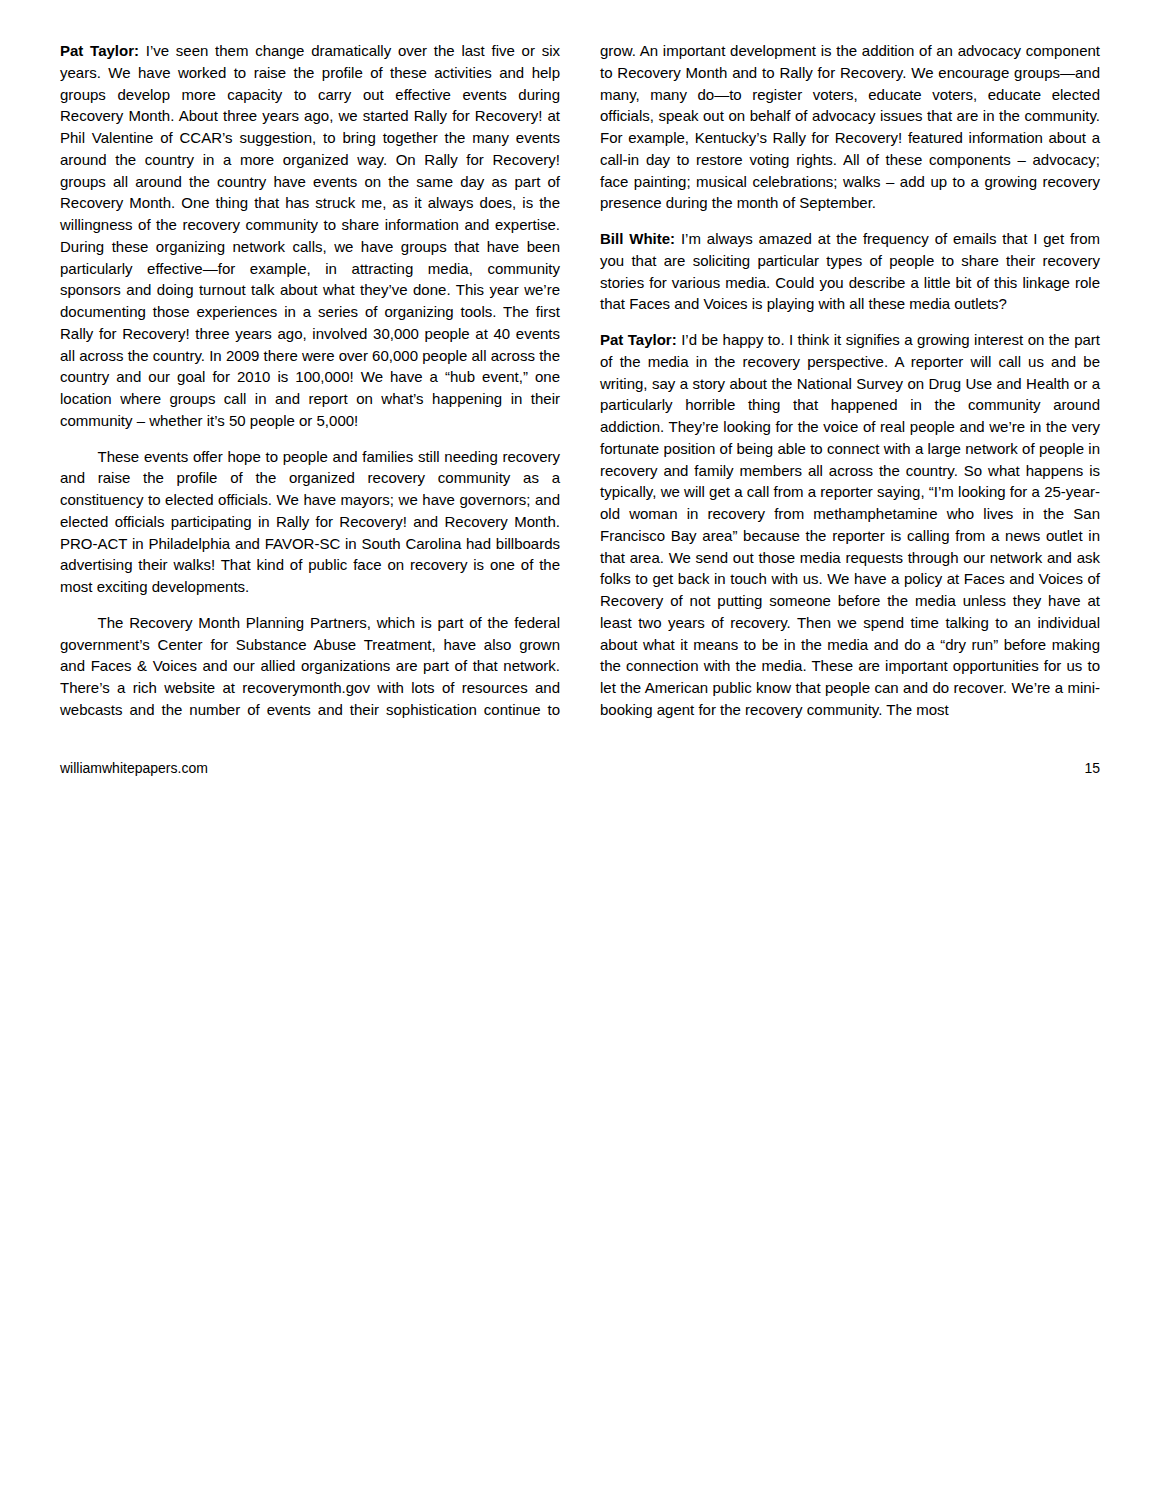Pat Taylor: I’ve seen them change dramatically over the last five or six years. We have worked to raise the profile of these activities and help groups develop more capacity to carry out effective events during Recovery Month. About three years ago, we started Rally for Recovery! at Phil Valentine of CCAR’s suggestion, to bring together the many events around the country in a more organized way. On Rally for Recovery! groups all around the country have events on the same day as part of Recovery Month. One thing that has struck me, as it always does, is the willingness of the recovery community to share information and expertise. During these organizing network calls, we have groups that have been particularly effective—for example, in attracting media, community sponsors and doing turnout talk about what they’ve done. This year we’re documenting those experiences in a series of organizing tools. The first Rally for Recovery! three years ago, involved 30,000 people at 40 events all across the country. In 2009 there were over 60,000 people all across the country and our goal for 2010 is 100,000! We have a “hub event,” one location where groups call in and report on what’s happening in their community – whether it’s 50 people or 5,000!
These events offer hope to people and families still needing recovery and raise the profile of the organized recovery community as a constituency to elected officials. We have mayors; we have governors; and elected officials participating in Rally for Recovery! and Recovery Month. PRO-ACT in Philadelphia and FAVOR-SC in South Carolina had billboards advertising their walks! That kind of public face on recovery is one of the most exciting developments.
The Recovery Month Planning Partners, which is part of the federal government’s Center for Substance Abuse Treatment, have also grown and Faces & Voices and our allied organizations are part of that network. There’s a rich website at recoverymonth.gov with lots of resources and webcasts and the number of events and their sophistication continue to grow. An important development is the addition of an advocacy component to Recovery Month and to Rally for Recovery. We encourage groups—and many, many do—to register voters, educate voters, educate elected officials, speak out on behalf of advocacy issues that are in the community. For example, Kentucky’s Rally for Recovery! featured information about a call-in day to restore voting rights. All of these components – advocacy; face painting; musical celebrations; walks – add up to a growing recovery presence during the month of September.
Bill White: I’m always amazed at the frequency of emails that I get from you that are soliciting particular types of people to share their recovery stories for various media. Could you describe a little bit of this linkage role that Faces and Voices is playing with all these media outlets?
Pat Taylor: I’d be happy to. I think it signifies a growing interest on the part of the media in the recovery perspective. A reporter will call us and be writing, say a story about the National Survey on Drug Use and Health or a particularly horrible thing that happened in the community around addiction. They’re looking for the voice of real people and we’re in the very fortunate position of being able to connect with a large network of people in recovery and family members all across the country. So what happens is typically, we will get a call from a reporter saying, “I’m looking for a 25-year-old woman in recovery from methamphetamine who lives in the San Francisco Bay area” because the reporter is calling from a news outlet in that area. We send out those media requests through our network and ask folks to get back in touch with us. We have a policy at Faces and Voices of Recovery of not putting someone before the media unless they have at least two years of recovery. Then we spend time talking to an individual about what it means to be in the media and do a “dry run” before making the connection with the media. These are important opportunities for us to let the American public know that people can and do recover. We’re a mini-booking agent for the recovery community. The most
williamwhitepapers.com 15